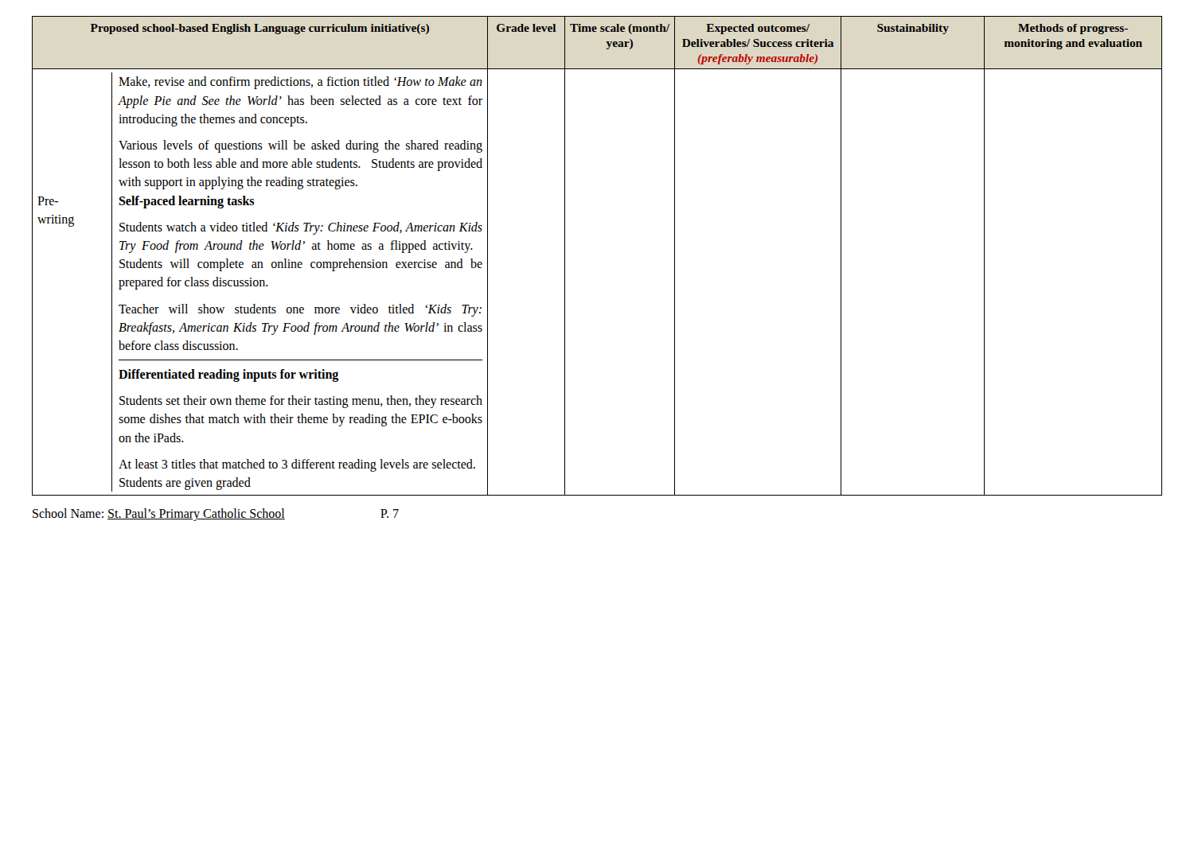| Proposed school-based English Language curriculum initiative(s) | Grade level | Time scale (month/ year) | Expected outcomes/ Deliverables/ Success criteria (preferably measurable) | Sustainability | Methods of progress-monitoring and evaluation |
| --- | --- | --- | --- | --- | --- |
| / / Make, revise and confirm predictions, a fiction titled ‘How to Make an Apple Pie and See the World’ has been selected as a core text for introducing the themes and concepts. Various levels of questions will be asked during the shared reading lesson to both less able and more able students. Students are provided with support in applying the reading strategies. / / Pre- writing / Self-paced learning tasks Students watch a video titled ‘Kids Try: Chinese Food, American Kids Try Food from Around the World’ at home as a flipped activity. Students will complete an online comprehension exercise and be prepared for class discussion. Teacher will show students one more video titled ‘Kids Try: Breakfasts, American Kids Try Food from Around the World’ in class before class discussion. Differentiated reading inputs for writing Students set their own theme for their tasting menu, then, they research some dishes that match with their theme by reading the EPIC e-books on the iPads. At least 3 titles that matched to 3 different reading levels are selected. Students are given graded / | | | | | |
School Name: St. Paul’s Primary Catholic School P. 7